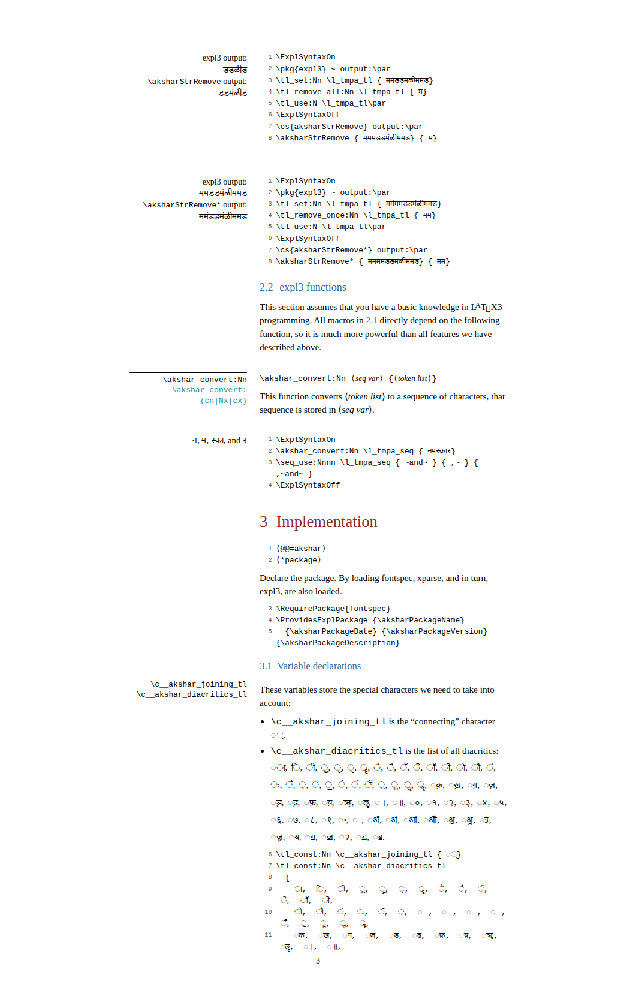expl3 output:
डडळीड
\aksharStrRemove output:
डडमंळीड
1\ExplSyntaxOn
2\pkg{expl3} ~ output:\par
3\tl_set:Nn \l_tmpa_tl { ममडडमंळीममड}
4\tl_remove_all:Nn \l_tmpa_tl { म}
5\tl_use:N \l_tmpa_tl\par
6\ExplSyntaxOff
7\cs{aksharStrRemove} output:\par
8\aksharStrRemove { मममडडमंळीममड} { म}
expl3 output:
ममडडमंळीममड
\aksharStrRemove* output:
ममंडडमंळीममड
1\ExplSyntaxOn
2\pkg{expl3} ~ output:\par
3\tl_set:Nn \l_tmpa_tl { ममंममडडमंळीममड}
4\tl_remove_once:Nn \l_tmpa_tl { मम}
5\tl_use:N \l_tmpa_tl\par
6\ExplSyntaxOff
7\cs{aksharStrRemove*} output:\par
8\aksharStrRemove* { ममंममडडमंळीममड} { मम}
2.2expl3 functions
This section assumes that you have a basic knowledge in LATEX3 programming. All macros in 2.1 directly depend on the following function, so it is much more powerful than all features we have described above.
\akshar_convert:Nn
\akshar_convert:(cn|Nx|cx)
\akshar_convert:Nn ⟨seq var⟩ {⟨token list⟩}
This function converts ⟨token list⟩ to a sequence of characters, that sequence is stored in ⟨seq var⟩.
न, म, स्का, and र
1\ExplSyntaxOn
2\akshar_convert:Nn \l_tmpa_seq { नमस्कार}
3\seq_use:Nnnn \l_tmpa_seq { ~and~ } { ,~ } { ,~and~ }
4\ExplSyntaxOff
3 Implementation
1⟨@@=akshar⟩
2⟨*package⟩
Declare the package. By loading fontspec, xparse, and in turn, expl3, are also loaded.
3\RequirePackage{fontspec}
4\ProvidesExplPackage {\aksharPackageName}
5 {\aksharPackageDate} {\aksharPackageVersion} {\aksharPackageDescription}
3.1 Variable declarations
\c__akshar_joining_tl
\c__akshar_diacritics_tl
These variables store the special characters we need to take into account:
\c__akshar_joining_tl is the “connecting” character ◌्.
\c__akshar_diacritics_tl is the list of all diacritics: ◌ा, ◌ि, ◌ी, ◌ु, ◌ू, ◌ृ, ◌ॄ, ◌े, ◌ै, ◌ॅ, ◌ॆ, ◌ॉ, ◌ॊ, ◌ो, ◌ौ, ◌ं, ◌ः, ◌ँ, ◌़, ◌॑, ◌॒, ◌॓, ◌॔, ◌ॕ, ◌ॖ, ◌ॗ, ◌ॢ, ◌ॣ, ◌क़, ◌ख़, ◌ग़, ◌ज़, ◌ड़, ◌ढ़, ◌फ़, ◌य़, ◌ॠ, ◌ॡ, ◌।, ◌॥, ◌०, ◌१, ◌२, ◌३, ◌४, ◌५, ◌६, ◌७, ◌८, ◌९, ◌॰, ◌ॱ, ◌ॲ, ◌ॳ, ◌ॴ, ◌ॵ, ◌ॶ, ◌ॷ, ◌ॸ, ◌ॹ, ◌ॺ, ◌ॻ, ◌ॼ, ◌ॽ, ◌ॾ, ◌ॿ.
6\tl_const:Nn \c__akshar_joining_tl { ◌्}
7\tl_const:Nn \c__akshar_diacritics_tl
8 {
9 ◌ा, ◌ि, ◌ी, ◌ु, ◌ू, ◌ृ, ◌ॄ, ◌े, ◌ै, ◌ॅ, ◌ॆ, ◌ॉ, ◌ॊ,
10 ◌ो, ◌ौ, ◌ं, ◌ः, ◌ँ, ◌़, ◌॑, ◌॒, ◌॓, ◌॔, ◌ॕ, ◌ॖ, ◌ॗ, ◌ॢ, ◌ॣ,
11 ◌क़, ◌ख़, ◌ग़, ◌ज़, ◌ड़, ◌ढ़, ◌फ़, ◌य़, ◌ॠ, ◌ॡ, ◌।, ◌॥,
3